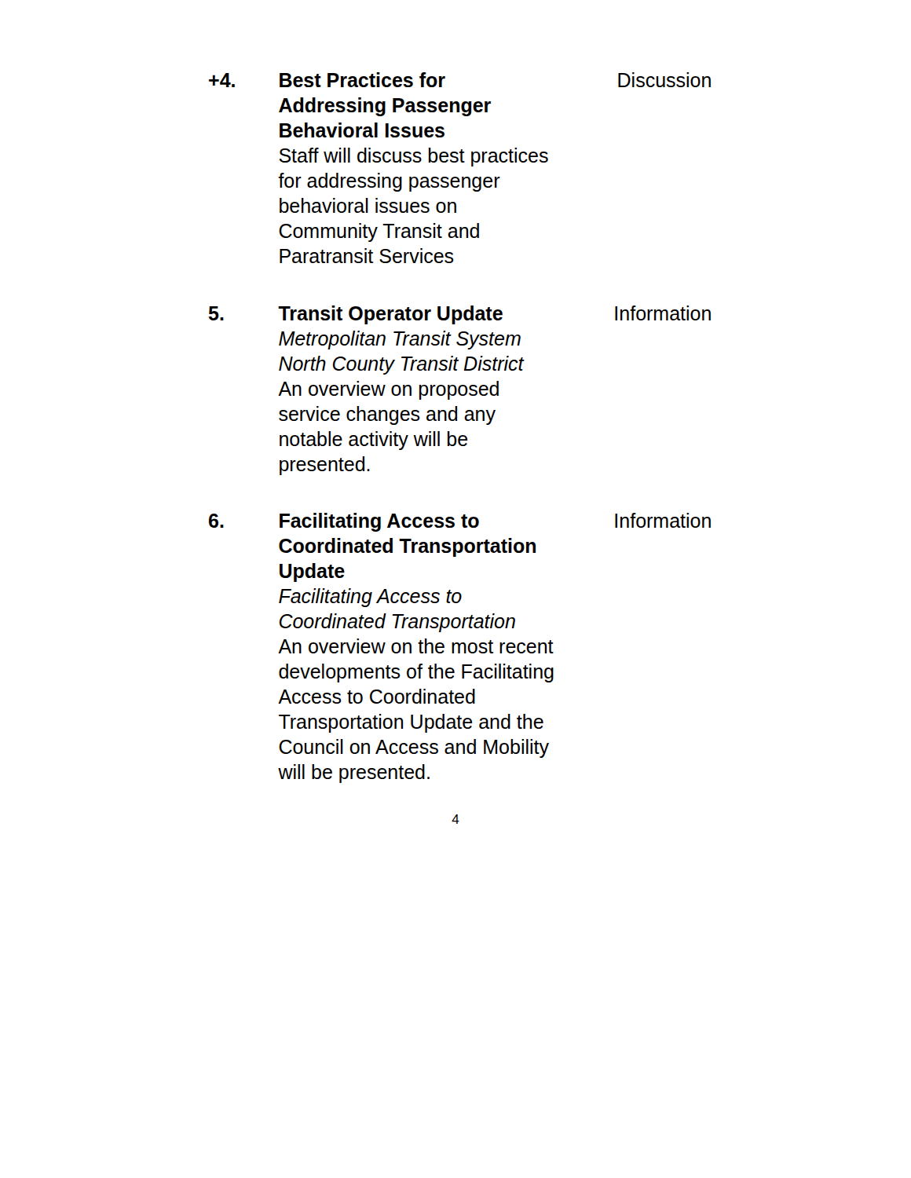+4.
Best Practices for Addressing Passenger Behavioral Issues
Staff will discuss best practices for addressing passenger behavioral issues on Community Transit and Paratransit Services
Discussion
5.
Transit Operator Update
Metropolitan Transit System
North County Transit District
An overview on proposed service changes and any notable activity will be presented.
Information
6.
Facilitating Access to Coordinated Transportation Update
Facilitating Access to Coordinated Transportation
An overview on the most recent developments of the Facilitating Access to Coordinated Transportation Update and the Council on Access and Mobility will be presented.
Information
4